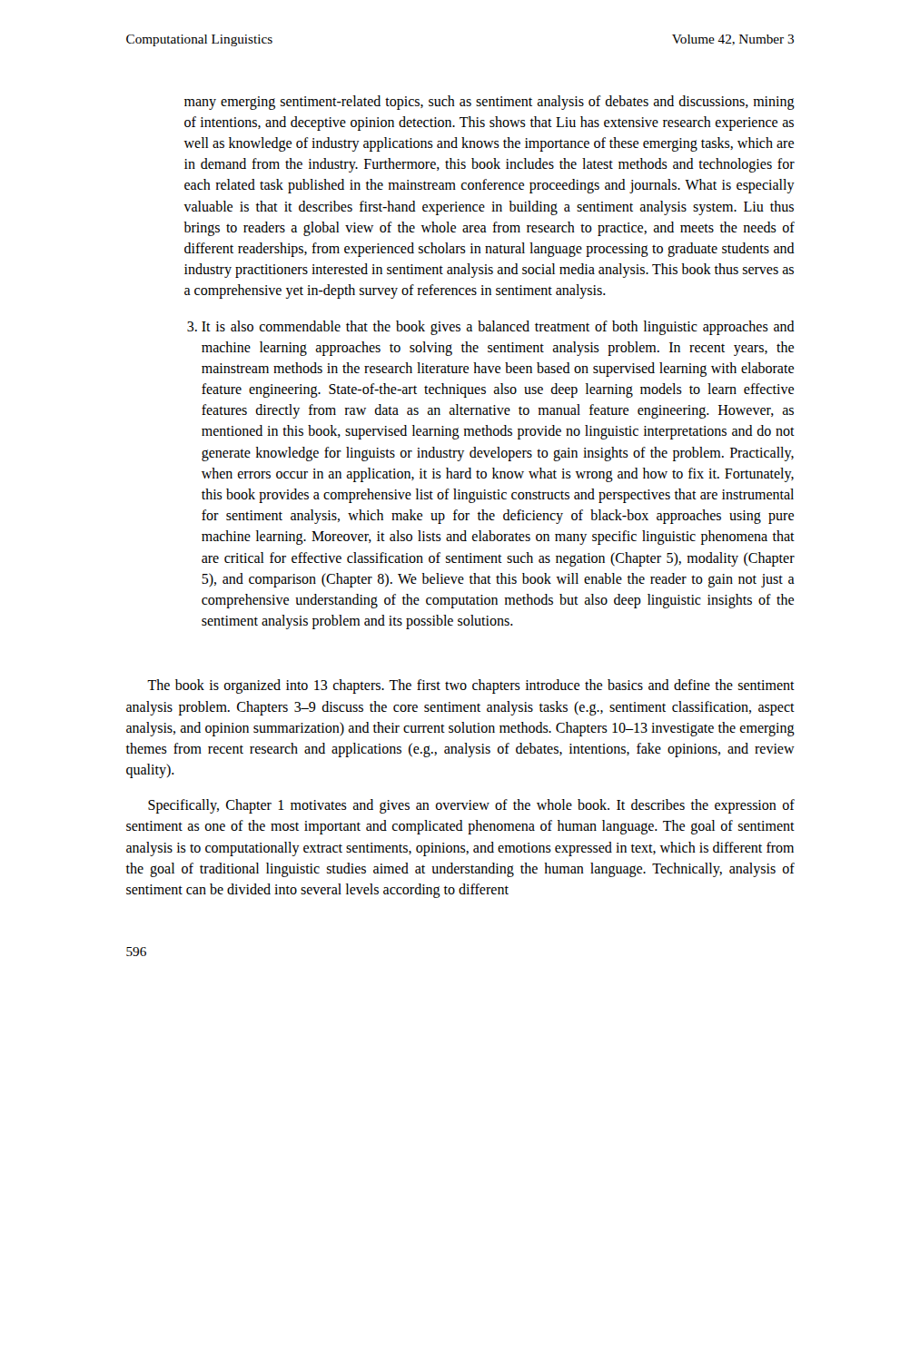Computational Linguistics Volume 42, Number 3
many emerging sentiment-related topics, such as sentiment analysis of debates and discussions, mining of intentions, and deceptive opinion detection. This shows that Liu has extensive research experience as well as knowledge of industry applications and knows the importance of these emerging tasks, which are in demand from the industry. Furthermore, this book includes the latest methods and technologies for each related task published in the mainstream conference proceedings and journals. What is especially valuable is that it describes first-hand experience in building a sentiment analysis system. Liu thus brings to readers a global view of the whole area from research to practice, and meets the needs of different readerships, from experienced scholars in natural language processing to graduate students and industry practitioners interested in sentiment analysis and social media analysis. This book thus serves as a comprehensive yet in-depth survey of references in sentiment analysis.
It is also commendable that the book gives a balanced treatment of both linguistic approaches and machine learning approaches to solving the sentiment analysis problem. In recent years, the mainstream methods in the research literature have been based on supervised learning with elaborate feature engineering. State-of-the-art techniques also use deep learning models to learn effective features directly from raw data as an alternative to manual feature engineering. However, as mentioned in this book, supervised learning methods provide no linguistic interpretations and do not generate knowledge for linguists or industry developers to gain insights of the problem. Practically, when errors occur in an application, it is hard to know what is wrong and how to fix it. Fortunately, this book provides a comprehensive list of linguistic constructs and perspectives that are instrumental for sentiment analysis, which make up for the deficiency of black-box approaches using pure machine learning. Moreover, it also lists and elaborates on many specific linguistic phenomena that are critical for effective classification of sentiment such as negation (Chapter 5), modality (Chapter 5), and comparison (Chapter 8). We believe that this book will enable the reader to gain not just a comprehensive understanding of the computation methods but also deep linguistic insights of the sentiment analysis problem and its possible solutions.
The book is organized into 13 chapters. The first two chapters introduce the basics and define the sentiment analysis problem. Chapters 3–9 discuss the core sentiment analysis tasks (e.g., sentiment classification, aspect analysis, and opinion summarization) and their current solution methods. Chapters 10–13 investigate the emerging themes from recent research and applications (e.g., analysis of debates, intentions, fake opinions, and review quality).
Specifically, Chapter 1 motivates and gives an overview of the whole book. It describes the expression of sentiment as one of the most important and complicated phenomena of human language. The goal of sentiment analysis is to computationally extract sentiments, opinions, and emotions expressed in text, which is different from the goal of traditional linguistic studies aimed at understanding the human language. Technically, analysis of sentiment can be divided into several levels according to different
596